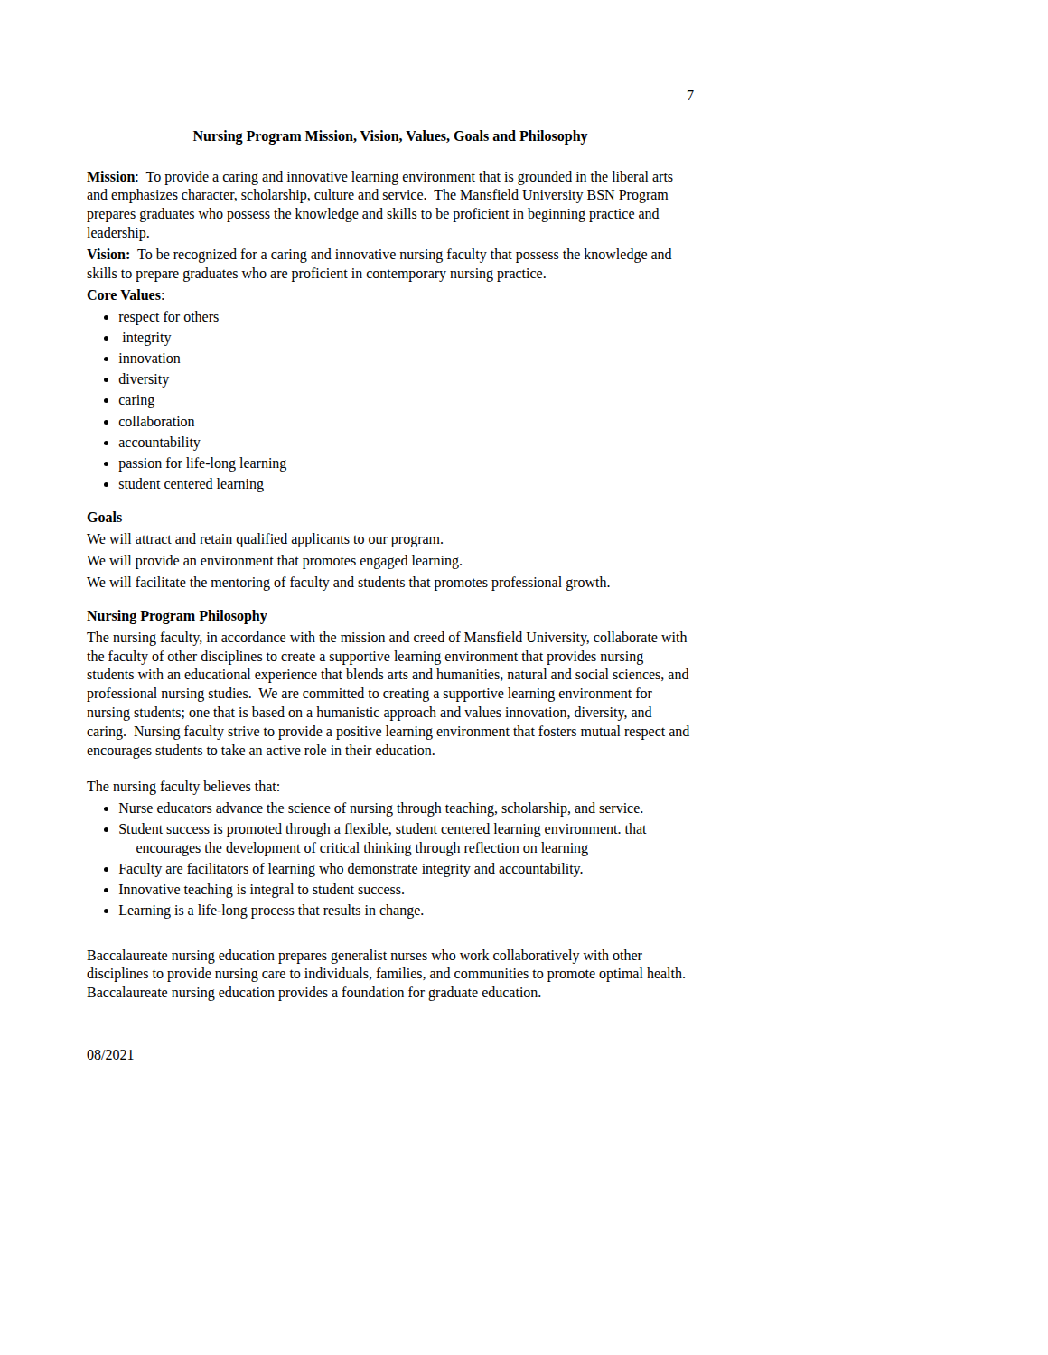7
Nursing Program Mission, Vision, Values, Goals and Philosophy
Mission: To provide a caring and innovative learning environment that is grounded in the liberal arts and emphasizes character, scholarship, culture and service. The Mansfield University BSN Program prepares graduates who possess the knowledge and skills to be proficient in beginning practice and leadership.
Vision: To be recognized for a caring and innovative nursing faculty that possess the knowledge and skills to prepare graduates who are proficient in contemporary nursing practice.
Core Values:
respect for others
integrity
innovation
diversity
caring
collaboration
accountability
passion for life-long learning
student centered learning
Goals
We will attract and retain qualified applicants to our program.
We will provide an environment that promotes engaged learning.
We will facilitate the mentoring of faculty and students that promotes professional growth.
Nursing Program Philosophy
The nursing faculty, in accordance with the mission and creed of Mansfield University, collaborate with the faculty of other disciplines to create a supportive learning environment that provides nursing students with an educational experience that blends arts and humanities, natural and social sciences, and professional nursing studies. We are committed to creating a supportive learning environment for nursing students; one that is based on a humanistic approach and values innovation, diversity, and caring. Nursing faculty strive to provide a positive learning environment that fosters mutual respect and encourages students to take an active role in their education.
The nursing faculty believes that:
Nurse educators advance the science of nursing through teaching, scholarship, and service.
Student success is promoted through a flexible, student centered learning environment. that encourages the development of critical thinking through reflection on learning
Faculty are facilitators of learning who demonstrate integrity and accountability.
Innovative teaching is integral to student success.
Learning is a life-long process that results in change.
Baccalaureate nursing education prepares generalist nurses who work collaboratively with other disciplines to provide nursing care to individuals, families, and communities to promote optimal health. Baccalaureate nursing education provides a foundation for graduate education.
08/2021